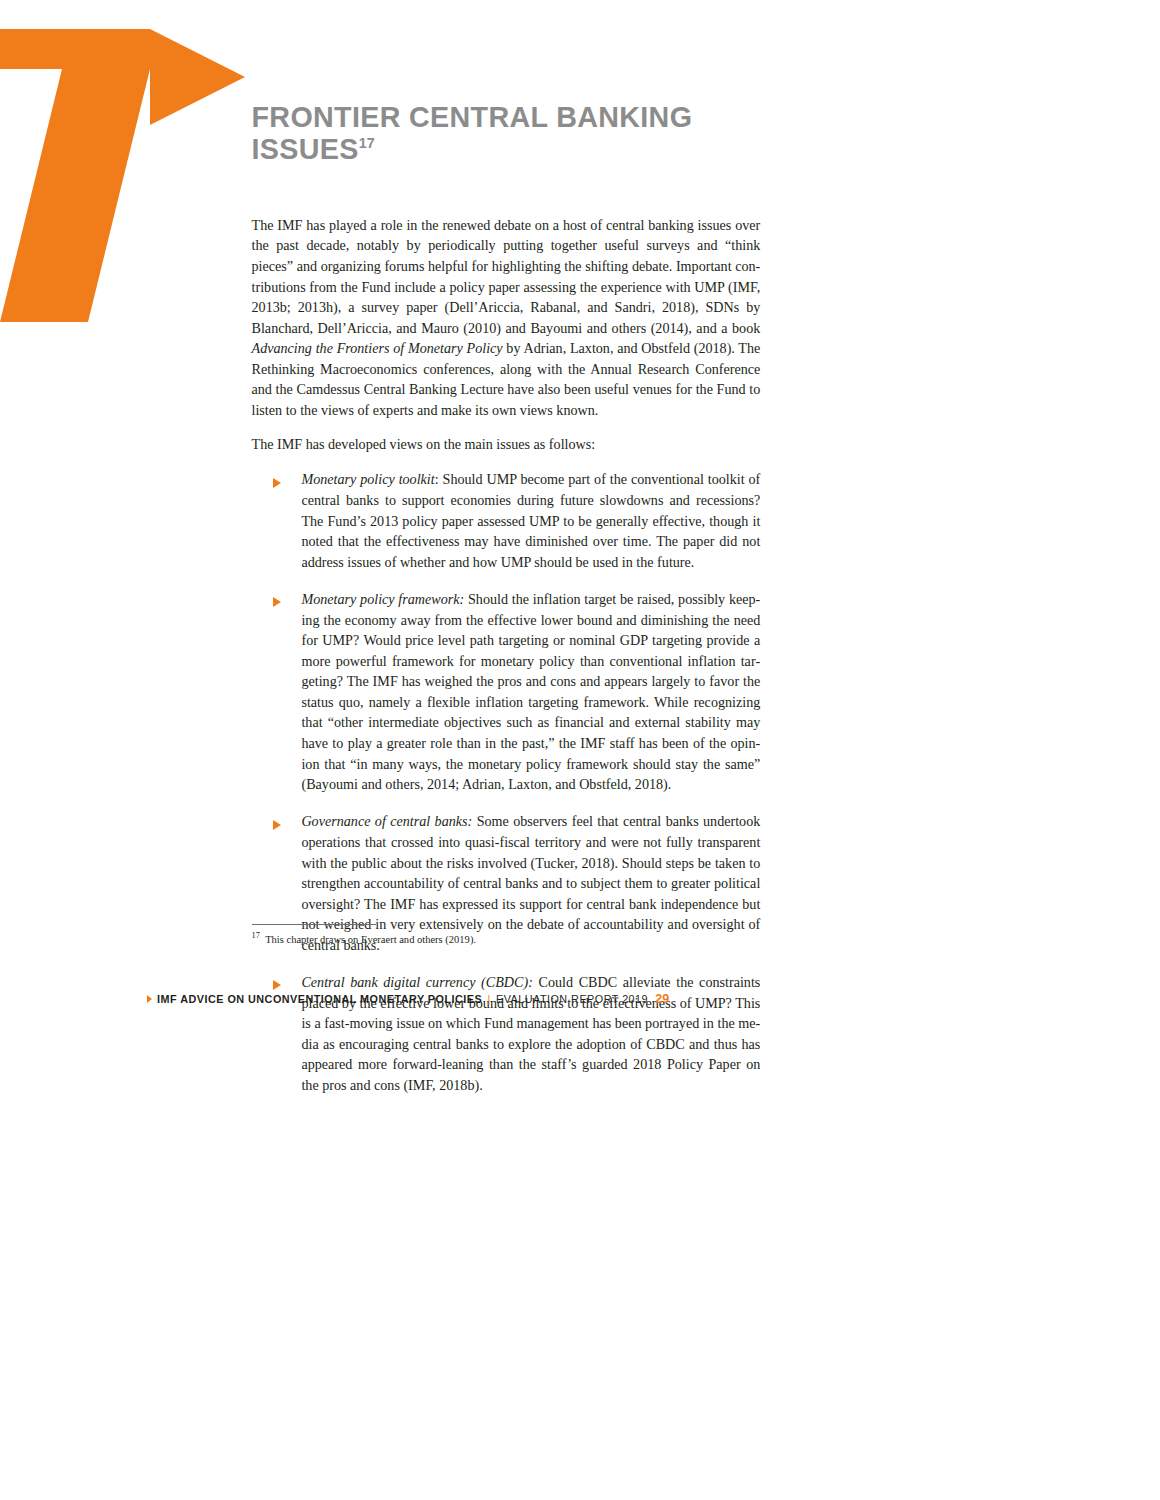FRONTIER CENTRAL BANKING ISSUES17
The IMF has played a role in the renewed debate on a host of central banking issues over the past decade, notably by periodically putting together useful surveys and “think pieces” and organizing forums helpful for highlighting the shifting debate. Important contributions from the Fund include a policy paper assessing the experience with UMP (IMF, 2013b; 2013h), a survey paper (Dell’Ariccia, Rabanal, and Sandri, 2018), SDNs by Blanchard, Dell’Ariccia, and Mauro (2010) and Bayoumi and others (2014), and a book Advancing the Frontiers of Monetary Policy by Adrian, Laxton, and Obstfeld (2018). The Rethinking Macroeconomics conferences, along with the Annual Research Conference and the Camdessus Central Banking Lecture have also been useful venues for the Fund to listen to the views of experts and make its own views known.
The IMF has developed views on the main issues as follows:
Monetary policy toolkit: Should UMP become part of the conventional toolkit of central banks to support economies during future slowdowns and recessions? The Fund’s 2013 policy paper assessed UMP to be generally effective, though it noted that the effectiveness may have diminished over time. The paper did not address issues of whether and how UMP should be used in the future.
Monetary policy framework: Should the inflation target be raised, possibly keeping the economy away from the effective lower bound and diminishing the need for UMP? Would price level path targeting or nominal GDP targeting provide a more powerful framework for monetary policy than conventional inflation targeting? The IMF has weighed the pros and cons and appears largely to favor the status quo, namely a flexible inflation targeting framework. While recognizing that “other intermediate objectives such as financial and external stability may have to play a greater role than in the past,” the IMF staff has been of the opinion that “in many ways, the monetary policy framework should stay the same” (Bayoumi and others, 2014; Adrian, Laxton, and Obstfeld, 2018).
Governance of central banks: Some observers feel that central banks undertook operations that crossed into quasi-fiscal territory and were not fully transparent with the public about the risks involved (Tucker, 2018). Should steps be taken to strengthen accountability of central banks and to subject them to greater political oversight? The IMF has expressed its support for central bank independence but not weighed in very extensively on the debate of accountability and oversight of central banks.
Central bank digital currency (CBDC): Could CBDC alleviate the constraints placed by the effective lower bound and limits to the effectiveness of UMP? This is a fast-moving issue on which Fund management has been portrayed in the media as encouraging central banks to explore the adoption of CBDC and thus has appeared more forward-leaning than the staff’s guarded 2018 Policy Paper on the pros and cons (IMF, 2018b).
17This chapter draws on Everaert and others (2019).
IMF Advice on Unconventional Monetary Policies|Evaluation Report 201929